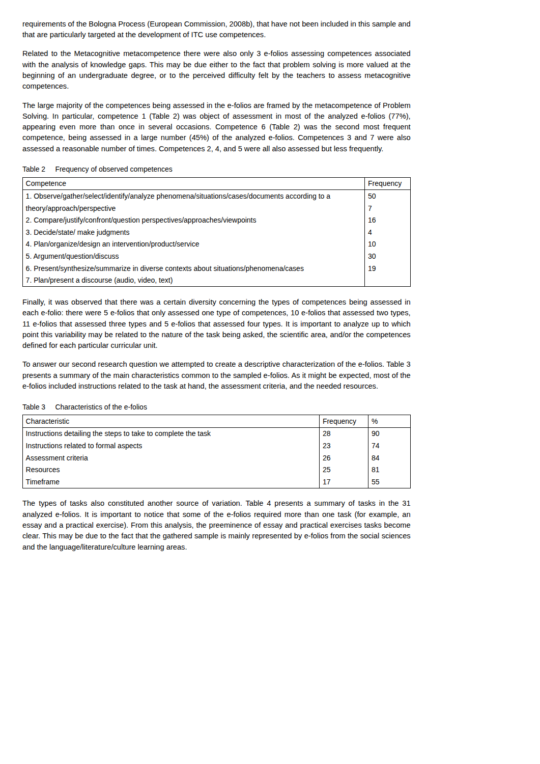requirements of the Bologna Process (European Commission, 2008b), that have not been included in this sample and that are particularly targeted at the development of ITC use competences.
Related to the Metacognitive metacompetence there were also only 3 e-folios assessing competences associated with the analysis of knowledge gaps. This may be due either to the fact that problem solving is more valued at the beginning of an undergraduate degree, or to the perceived difficulty felt by the teachers to assess metacognitive competences.
The large majority of the competences being assessed in the e-folios are framed by the metacompetence of Problem Solving. In particular, competence 1 (Table 2) was object of assessment in most of the analyzed e-folios (77%), appearing even more than once in several occasions. Competence 6 (Table 2) was the second most frequent competence, being assessed in a large number (45%) of the analyzed e-folios. Competences 3 and 7 were also assessed a reasonable number of times. Competences 2, 4, and 5 were all also assessed but less frequently.
Table 2 Frequency of observed competences
| Competence | Frequency |
| 1. Observe/gather/select/identify/analyze phenomena/situations/cases/documents according to a | 50 |
| theory/approach/perspective | 7 |
| 2. Compare/justify/confront/question perspectives/approaches/viewpoints | 16 |
| 3. Decide/state/ make judgments | 4 |
| 4. Plan/organize/design an intervention/product/service | 10 |
| 5. Argument/question/discuss | 30 |
| 6. Present/synthesize/summarize in diverse contexts about situations/phenomena/cases | 19 |
| 7. Plan/present a discourse (audio, video, text) | |
Finally, it was observed that there was a certain diversity concerning the types of competences being assessed in each e-folio: there were 5 e-folios that only assessed one type of competences, 10 e-folios that assessed two types, 11 e-folios that assessed three types and 5 e-folios that assessed four types. It is important to analyze up to which point this variability may be related to the nature of the task being asked, the scientific area, and/or the competences defined for each particular curricular unit.
To answer our second research question we attempted to create a descriptive characterization of the e-folios. Table 3 presents a summary of the main characteristics common to the sampled e-folios. As it might be expected, most of the e-folios included instructions related to the task at hand, the assessment criteria, and the needed resources.
Table 3 Characteristics of the e-folios
| Characteristic | Frequency | % |
| Instructions detailing the steps to take to complete the task | 28 | 90 |
| Instructions related to formal aspects | 23 | 74 |
| Assessment criteria | 26 | 84 |
| Resources | 25 | 81 |
| Timeframe | 17 | 55 |
The types of tasks also constituted another source of variation. Table 4 presents a summary of tasks in the 31 analyzed e-folios. It is important to notice that some of the e-folios required more than one task (for example, an essay and a practical exercise). From this analysis, the preeminence of essay and practical exercises tasks become clear. This may be due to the fact that the gathered sample is mainly represented by e-folios from the social sciences and the language/literature/culture learning areas.